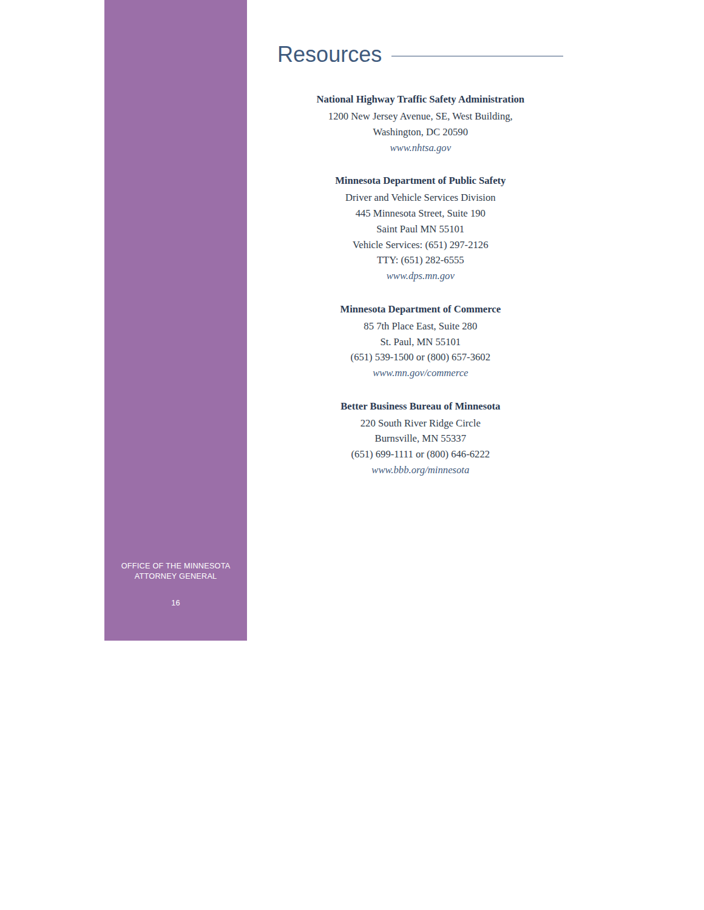OFFICE OF THE MINNESOTA
ATTORNEY GENERAL
16
Resources
National Highway Traffic Safety Administration 1200 New Jersey Avenue, SE, West Building, Washington, DC 20590 www.nhtsa.gov
Minnesota Department of Public Safety Driver and Vehicle Services Division 445 Minnesota Street, Suite 190 Saint Paul MN 55101 Vehicle Services: (651) 297-2126 TTY: (651) 282-6555 www.dps.mn.gov
Minnesota Department of Commerce 85 7th Place East, Suite 280 St. Paul, MN 55101 (651) 539-1500 or (800) 657-3602 www.mn.gov/commerce
Better Business Bureau of Minnesota 220 South River Ridge Circle Burnsville, MN 55337 (651) 699-1111 or (800) 646-6222 www.bbb.org/minnesota